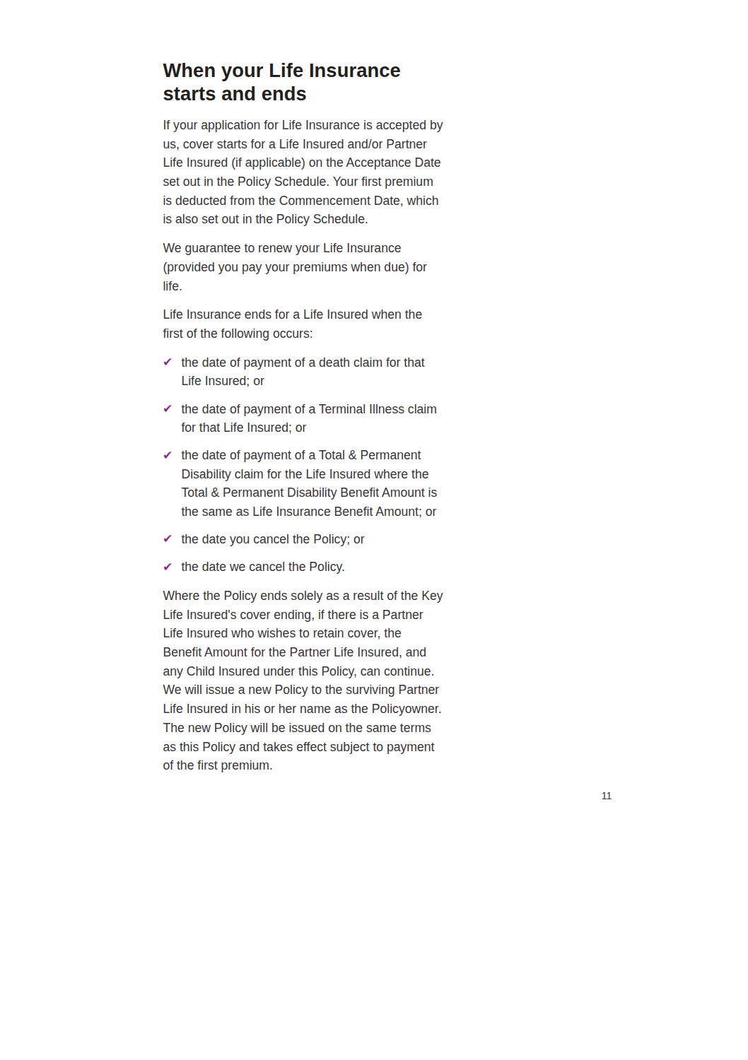When your Life Insurance
starts and ends
If your application for Life Insurance is accepted by us, cover starts for a Life Insured and/or Partner Life Insured (if applicable) on the Acceptance Date set out in the Policy Schedule. Your first premium is deducted from the Commencement Date, which is also set out in the Policy Schedule.
We guarantee to renew your Life Insurance (provided you pay your premiums when due) for life.
Life Insurance ends for a Life Insured when the first of the following occurs:
the date of payment of a death claim for that Life Insured; or
the date of payment of a Terminal Illness claim for that Life Insured; or
the date of payment of a Total & Permanent Disability claim for the Life Insured where the Total & Permanent Disability Benefit Amount is the same as Life Insurance Benefit Amount; or
the date you cancel the Policy; or
the date we cancel the Policy.
Where the Policy ends solely as a result of the Key Life Insured's cover ending, if there is a Partner Life Insured who wishes to retain cover, the Benefit Amount for the Partner Life Insured, and any Child Insured under this Policy, can continue. We will issue a new Policy to the surviving Partner Life Insured in his or her name as the Policyowner. The new Policy will be issued on the same terms as this Policy and takes effect subject to payment of the first premium.
11